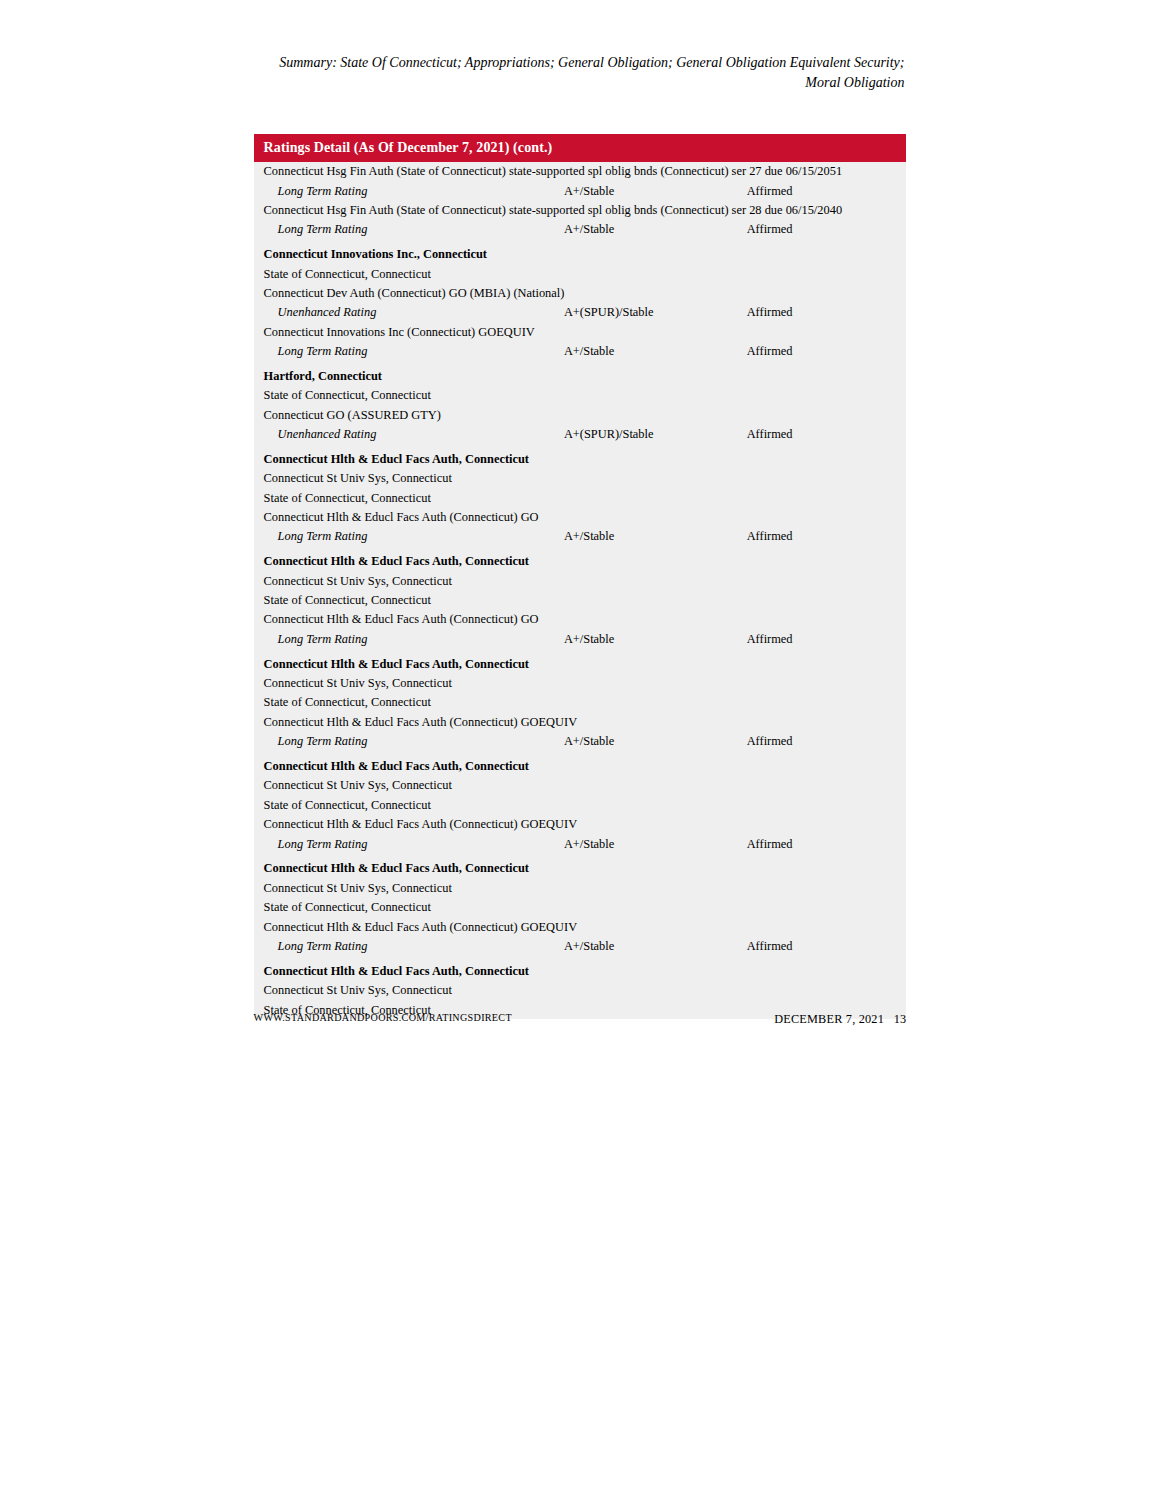Summary: State Of Connecticut; Appropriations; General Obligation; General Obligation Equivalent Security;
Moral Obligation
| Ratings Detail (As Of December 7, 2021) (cont.) |
| --- |
| Connecticut Hsg Fin Auth (State of Connecticut) state-supported spl oblig bnds (Connecticut) ser 27 due 06/15/2051 |
| Long Term Rating | A+/Stable | Affirmed |
| Connecticut Hsg Fin Auth (State of Connecticut) state-supported spl oblig bnds (Connecticut) ser 28 due 06/15/2040 |
| Long Term Rating | A+/Stable | Affirmed |
| Connecticut Innovations Inc., Connecticut |
| State of Connecticut, Connecticut |
| Connecticut Dev Auth (Connecticut) GO (MBIA) (National) |
| Unenhanced Rating | A+(SPUR)/Stable | Affirmed |
| Connecticut Innovations Inc (Connecticut) GOEQUIV |
| Long Term Rating | A+/Stable | Affirmed |
| Hartford, Connecticut |
| State of Connecticut, Connecticut |
| Connecticut GO (ASSURED GTY) |
| Unenhanced Rating | A+(SPUR)/Stable | Affirmed |
| Connecticut Hlth & Educl Facs Auth, Connecticut |
| Connecticut St Univ Sys, Connecticut |
| State of Connecticut, Connecticut |
| Connecticut Hlth & Educl Facs Auth (Connecticut) GO |
| Long Term Rating | A+/Stable | Affirmed |
| Connecticut Hlth & Educl Facs Auth, Connecticut |
| Connecticut St Univ Sys, Connecticut |
| State of Connecticut, Connecticut |
| Connecticut Hlth & Educl Facs Auth (Connecticut) GO |
| Long Term Rating | A+/Stable | Affirmed |
| Connecticut Hlth & Educl Facs Auth, Connecticut |
| Connecticut St Univ Sys, Connecticut |
| State of Connecticut, Connecticut |
| Connecticut Hlth & Educl Facs Auth (Connecticut) GOEQUIV |
| Long Term Rating | A+/Stable | Affirmed |
| Connecticut Hlth & Educl Facs Auth, Connecticut |
| Connecticut St Univ Sys, Connecticut |
| State of Connecticut, Connecticut |
| Connecticut Hlth & Educl Facs Auth (Connecticut) GOEQUIV |
| Long Term Rating | A+/Stable | Affirmed |
| Connecticut Hlth & Educl Facs Auth, Connecticut |
| Connecticut St Univ Sys, Connecticut |
| State of Connecticut, Connecticut |
| Connecticut Hlth & Educl Facs Auth (Connecticut) GOEQUIV |
| Long Term Rating | A+/Stable | Affirmed |
| Connecticut Hlth & Educl Facs Auth, Connecticut |
| Connecticut St Univ Sys, Connecticut |
| State of Connecticut, Connecticut |
WWW.STANDARDANDPOORS.COM/RATINGSDIRECT DECEMBER 7, 2021 13